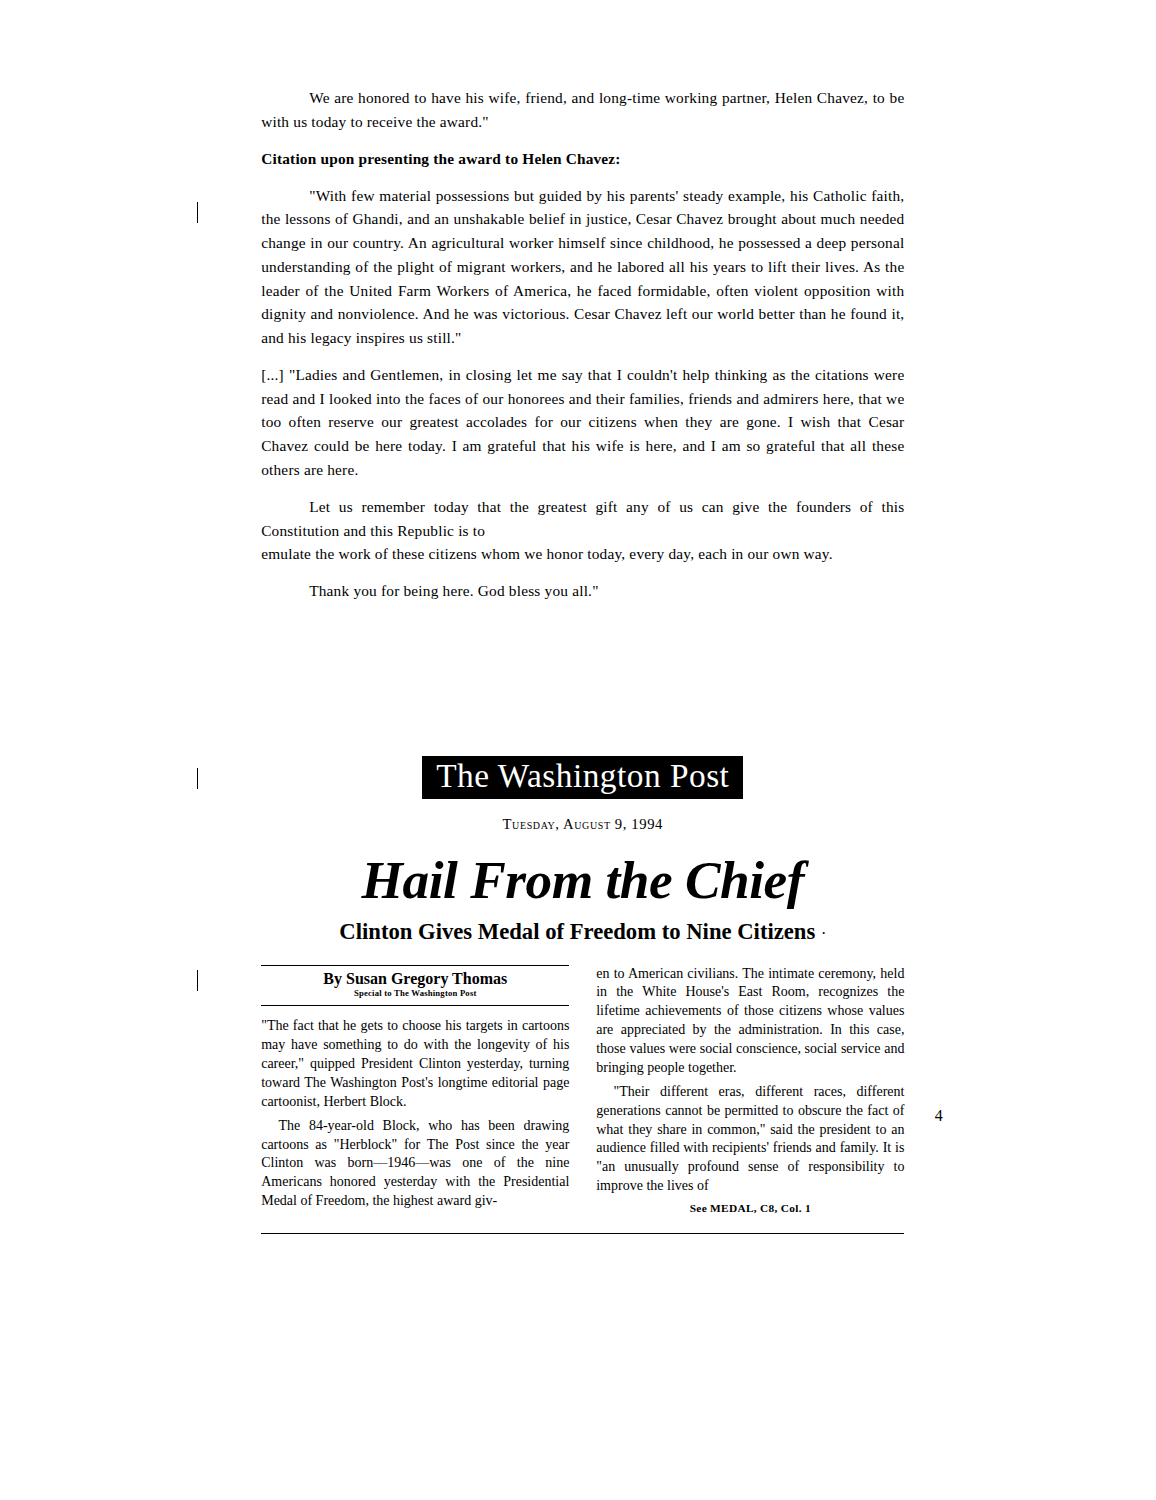We are honored to have his wife, friend, and long-time working partner, Helen Chavez, to be with us today to receive the award."
Citation upon presenting the award to Helen Chavez:
"With few material possessions but guided by his parents' steady example, his Catholic faith, the lessons of Ghandi, and an unshakable belief in justice, Cesar Chavez brought about much needed change in our country. An agricultural worker himself since childhood, he possessed a deep personal understanding of the plight of migrant workers, and he labored all his years to lift their lives. As the leader of the United Farm Workers of America, he faced formidable, often violent opposition with dignity and nonviolence. And he was victorious. Cesar Chavez left our world better than he found it, and his legacy inspires us still."
[...] "Ladies and Gentlemen, in closing let me say that I couldn't help thinking as the citations were read and I looked into the faces of our honorees and their families, friends and admirers here, that we too often reserve our greatest accolades for our citizens when they are gone. I wish that Cesar Chavez could be here today. I am grateful that his wife is here, and I am so grateful that all these others are here.
Let us remember today that the greatest gift any of us can give the founders of this Constitution and this Republic is to
emulate the work of these citizens whom we honor today, every day, each in our own way.
Thank you for being here. God bless you all."
The Washington Post
Tuesday, August 9, 1994
Hail From the Chief
Clinton Gives Medal of Freedom to Nine Citizens ·
By Susan Gregory Thomas
Special to The Washington Post
"The fact that he gets to choose his targets in cartoons may have something to do with the longevity of his career," quipped President Clinton yesterday, turning toward The Washington Post's longtime editorial page cartoonist, Herbert Block.
The 84-year-old Block, who has been drawing cartoons as "Herblock" for The Post since the year Clinton was born—1946—was one of the nine Americans honored yesterday with the Presidential Medal of Freedom, the highest award giv-
en to American civilians. The intimate ceremony, held in the White House's East Room, recognizes the lifetime achievements of those citizens whose values are appreciated by the administration. In this case, those values were social conscience, social service and bringing people together.
"Their different eras, different races, different generations cannot be permitted to obscure the fact of what they share in common," said the president to an audience filled with recipients' friends and family. It is "an unusually profound sense of responsibility to improve the lives of
See MEDAL, C8, Col. 1
4